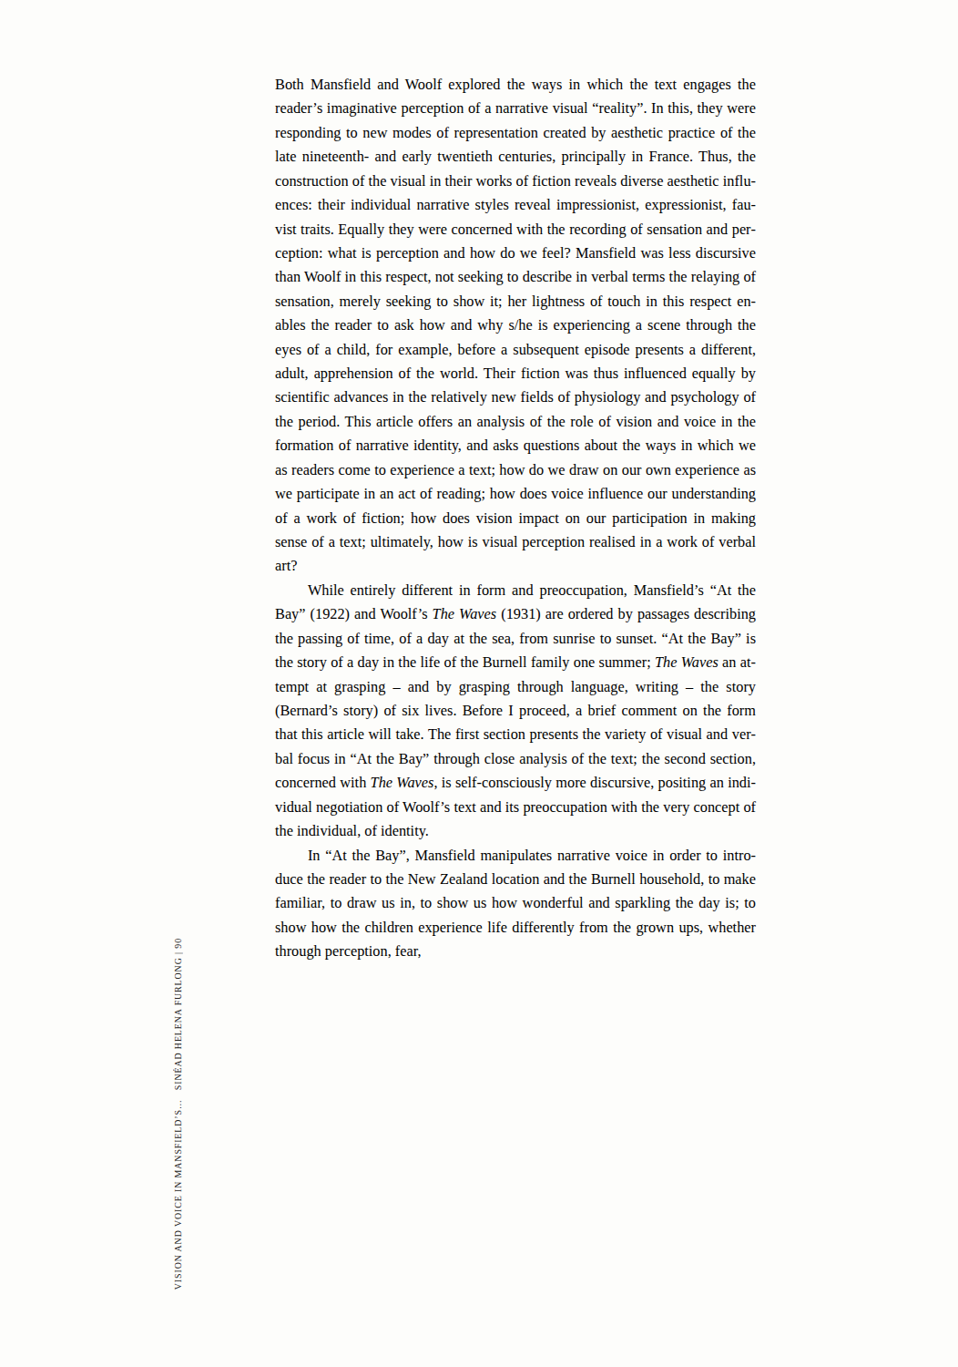Vision and Voice in Mansfield’s… Sinéad Helena Furlong | 90
Both Mansfield and Woolf explored the ways in which the text engages the reader’s imaginative perception of a narrative visual “reality”. In this, they were responding to new modes of representation created by aesthetic practice of the late nineteenth- and early twentieth centuries, principally in France. Thus, the construction of the visual in their works of fiction reveals diverse aesthetic influences: their individual narrative styles reveal impressionist, expressionist, fauvist traits. Equally they were concerned with the recording of sensation and perception: what is perception and how do we feel? Mansfield was less discursive than Woolf in this respect, not seeking to describe in verbal terms the relaying of sensation, merely seeking to show it; her lightness of touch in this respect enables the reader to ask how and why s/he is experiencing a scene through the eyes of a child, for example, before a subsequent episode presents a different, adult, apprehension of the world. Their fiction was thus influenced equally by scientific advances in the relatively new fields of physiology and psychology of the period. This article offers an analysis of the role of vision and voice in the formation of narrative identity, and asks questions about the ways in which we as readers come to experience a text; how do we draw on our own experience as we participate in an act of reading; how does voice influence our understanding of a work of fiction; how does vision impact on our participation in making sense of a text; ultimately, how is visual perception realised in a work of verbal art?
While entirely different in form and preoccupation, Mansfield’s “At the Bay” (1922) and Woolf’s The Waves (1931) are ordered by passages describing the passing of time, of a day at the sea, from sunrise to sunset. “At the Bay” is the story of a day in the life of the Burnell family one summer; The Waves an attempt at grasping – and by grasping through language, writing – the story (Bernard’s story) of six lives. Before I proceed, a brief comment on the form that this article will take. The first section presents the variety of visual and verbal focus in “At the Bay” through close analysis of the text; the second section, concerned with The Waves, is self-consciously more discursive, positing an individual negotiation of Woolf’s text and its preoccupation with the very concept of the individual, of identity.
In “At the Bay”, Mansfield manipulates narrative voice in order to introduce the reader to the New Zealand location and the Burnell household, to make familiar, to draw us in, to show us how wonderful and sparkling the day is; to show how the children experience life differently from the grown ups, whether through perception, fear,